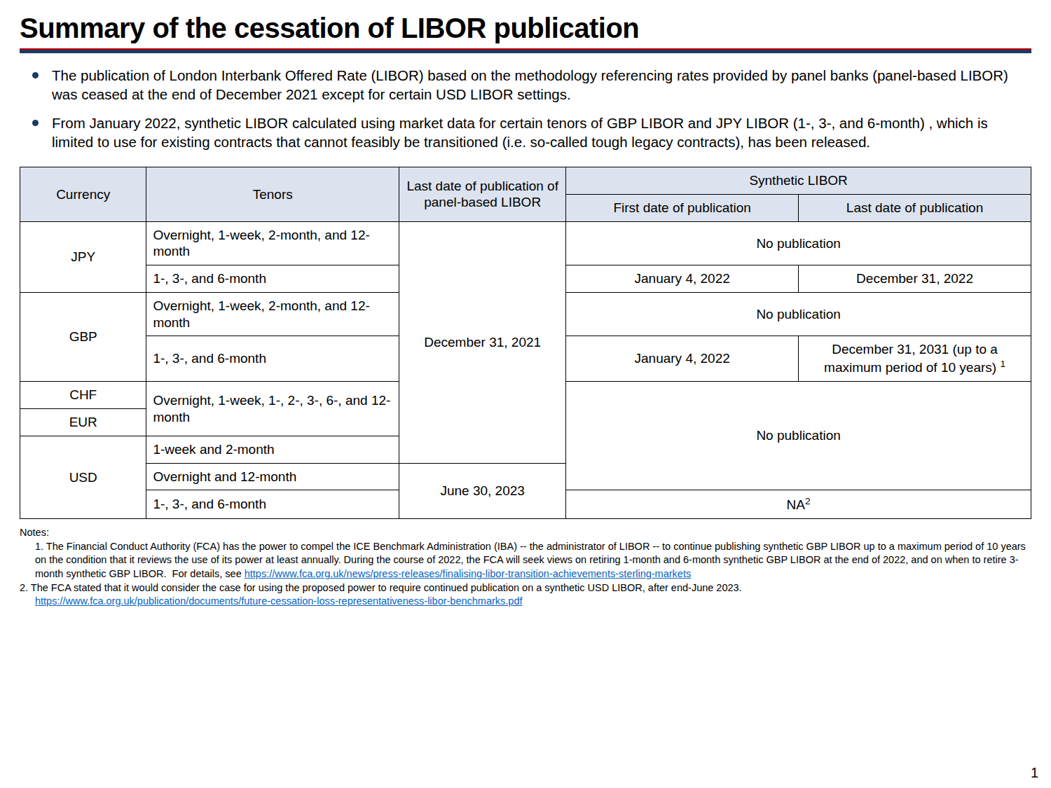Summary of the cessation of LIBOR publication
The publication of London Interbank Offered Rate (LIBOR) based on the methodology referencing rates provided by panel banks (panel-based LIBOR) was ceased at the end of December 2021 except for certain USD LIBOR settings.
From January 2022, synthetic LIBOR calculated using market data for certain tenors of GBP LIBOR and JPY LIBOR (1-, 3-, and 6-month) , which is limited to use for existing contracts that cannot feasibly be transitioned (i.e. so-called tough legacy contracts), has been released.
| Currency | Tenors | Last date of publication of panel-based LIBOR | Synthetic LIBOR |
| --- | --- | --- | --- |
| First date of publication | Last date of publication |
| JPY | Overnight, 1-week, 2-month, and 12-month | December 31, 2021 | No publication |
| 1-, 3-, and 6-month | January 4, 2022 | December 31, 2022 |
| GBP | Overnight, 1-week, 2-month, and 12-month | No publication |
| 1-, 3-, and 6-month | January 4, 2022 | December 31, 2031 (up to a maximum period of 10 years) 1 |
| CHF | Overnight, 1-week, 1-, 2-, 3-, 6-, and 12-month | No publication |
| EUR |
| USD | 1-week and 2-month |
| Overnight and 12-month | June 30, 2023 |
| 1-, 3-, and 6-month | NA 2 |
Notes:
1. The Financial Conduct Authority (FCA) has the power to compel the ICE Benchmark Administration (IBA) -- the administrator of LIBOR -- to continue publishing synthetic GBP LIBOR up to a maximum period of 10 years on the condition that it reviews the use of its power at least annually. During the course of 2022, the FCA will seek views on retiring 1-month and 6-month synthetic GBP LIBOR at the end of 2022, and on when to retire 3-month synthetic GBP LIBOR. For details, see https://www.fca.org.uk/news/press-releases/finalising-libor-transition-achievements-sterling-markets 2. The FCA stated that it would consider the case for using the proposed power to require continued publication on a synthetic USD LIBOR, after end-June 2023.
https://www.fca.org.uk/publication/documents/future-cessation-loss-representativeness-libor-benchmarks.pdf
1